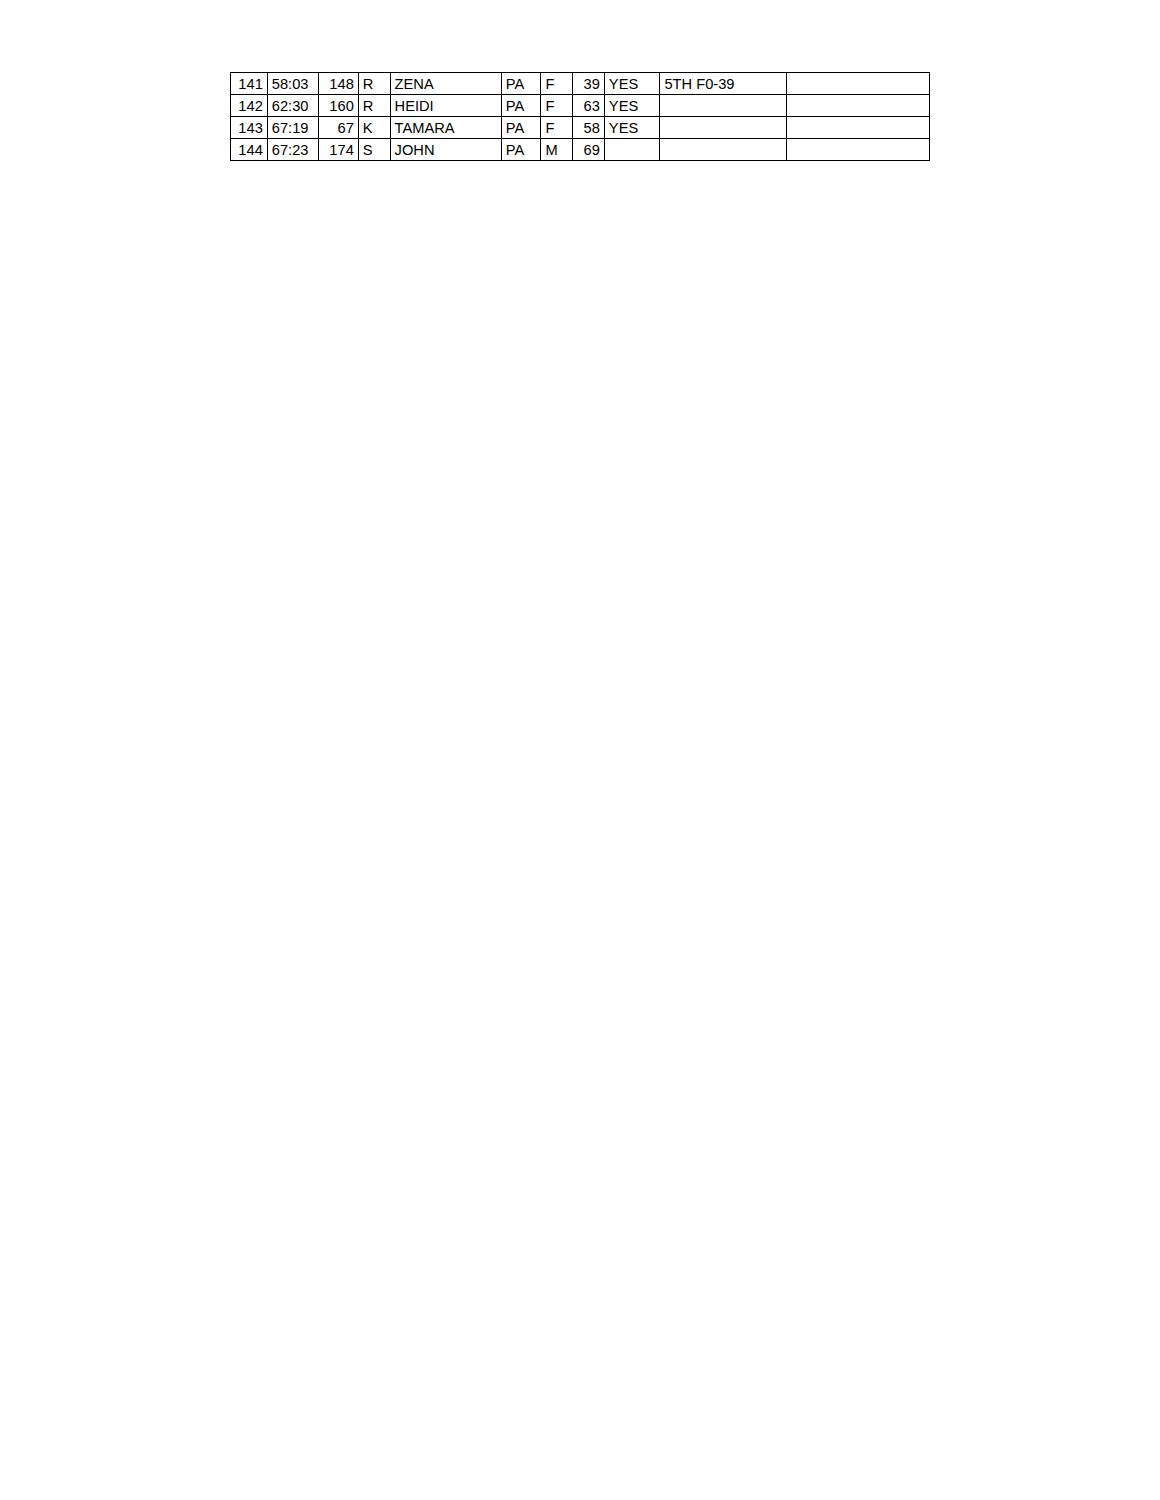| 141 | 58:03 | 148 | R | ZENA | PA | F | 39 | YES | 5TH F0-39 | |
| 142 | 62:30 | 160 | R | HEIDI | PA | F | 63 | YES | | |
| 143 | 67:19 | 67 | K | TAMARA | PA | F | 58 | YES | | |
| 144 | 67:23 | 174 | S | JOHN | PA | M | 69 | | | |